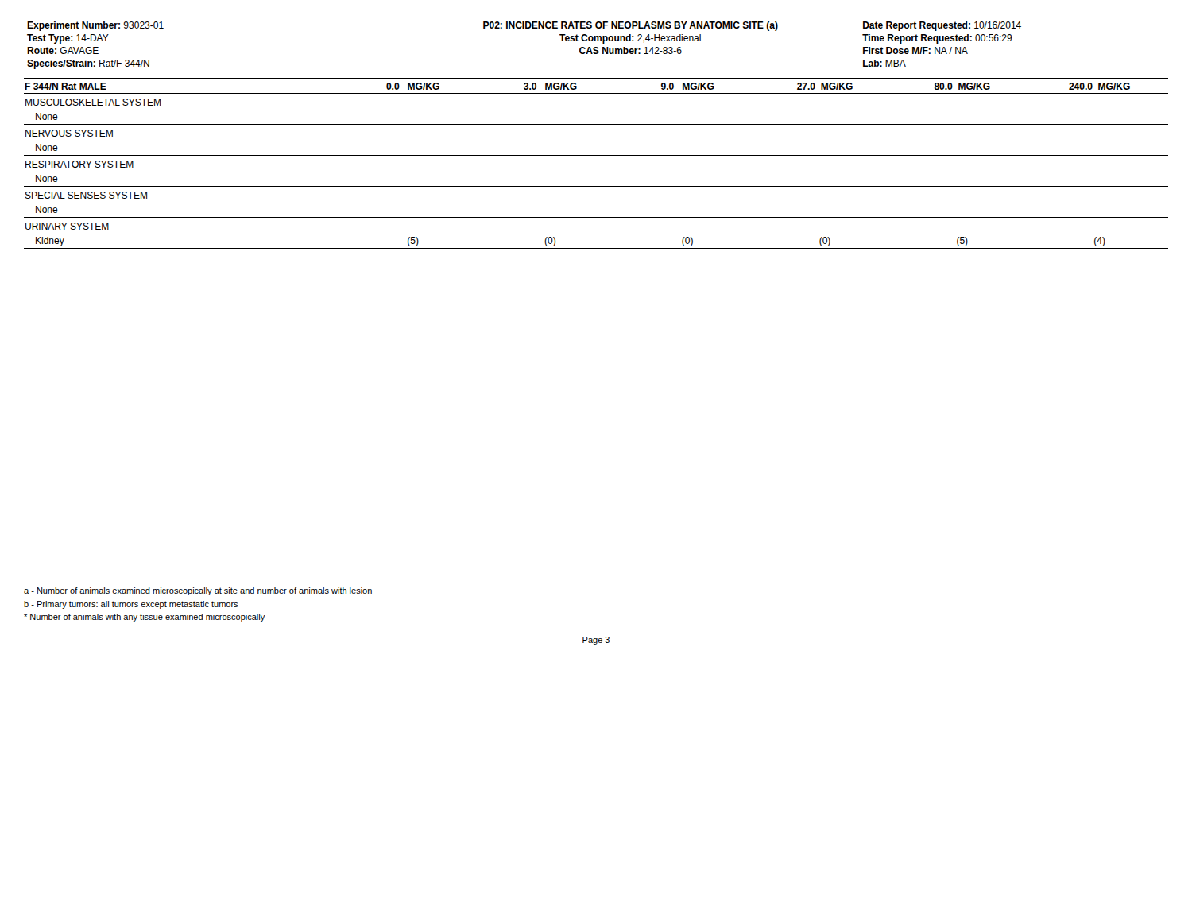| Experiment Number: 93023-01 | P02: INCIDENCE RATES OF NEOPLASMS BY ANATOMIC SITE (a) | Date Report Requested: 10/16/2014 |
| Test Type: 14-DAY | Test Compound: 2,4-Hexadienal | Time Report Requested: 00:56:29 |
| Route: GAVAGE | CAS Number: 142-83-6 | First Dose M/F: NA / NA |
| Species/Strain: Rat/F 344/N | | Lab: MBA |
| F 344/N Rat MALE | 0.0 MG/KG | 3.0 MG/KG | 9.0 MG/KG | 27.0 MG/KG | 80.0 MG/KG | 240.0 MG/KG |
| MUSCULOSKELETAL SYSTEM | |
| None | |
| NERVOUS SYSTEM | |
| None | |
| RESPIRATORY SYSTEM | |
| None | |
| SPECIAL SENSES SYSTEM | |
| None | |
| URINARY SYSTEM | |
| Kidney | (5) | (0) | (0) | (0) | (5) | (4) |
a - Number of animals examined microscopically at site and number of animals with lesion
b - Primary tumors: all tumors except metastatic tumors
* Number of animals with any tissue examined microscopically
Page 3